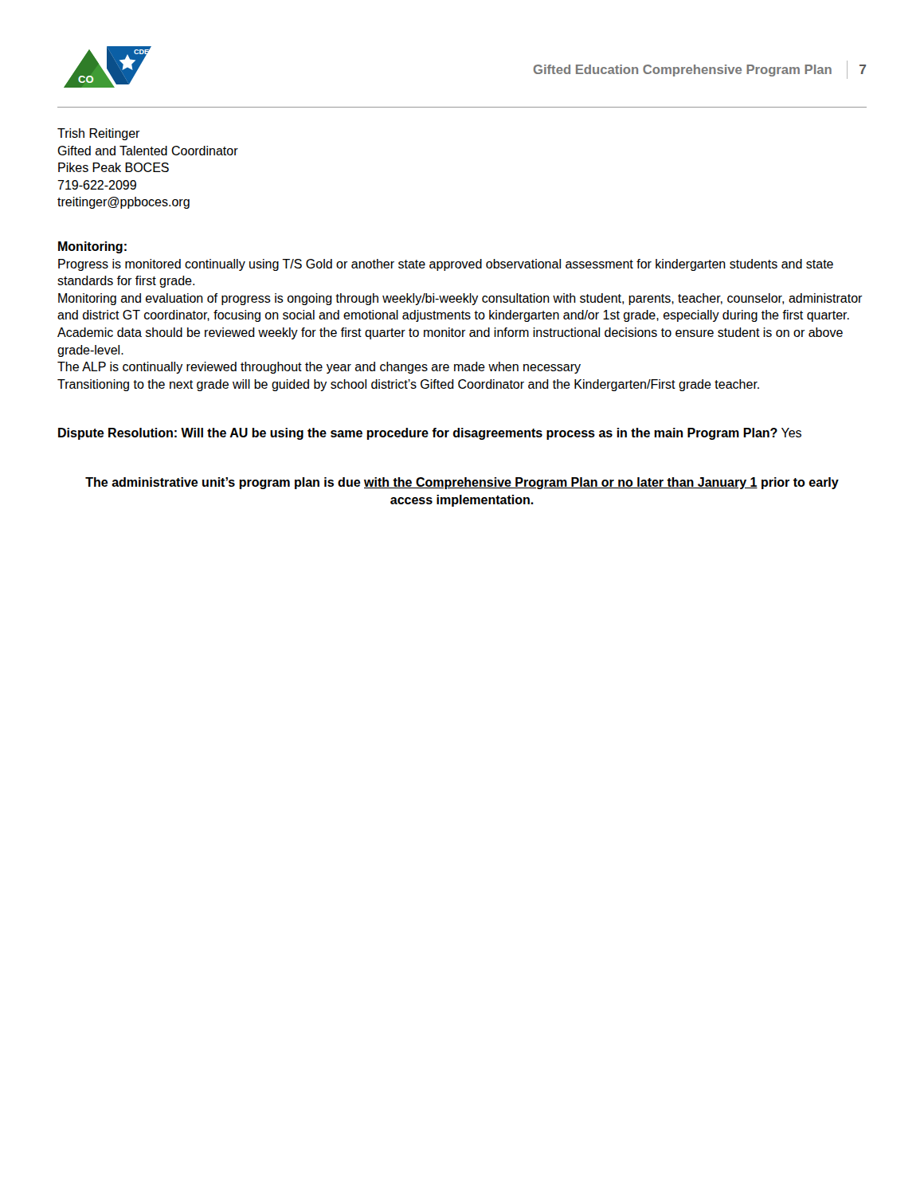CDE CO ™
Gifted Education Comprehensive Program Plan 7
Trish Reitinger
Gifted and Talented Coordinator
Pikes Peak BOCES
719-622-2099
treitinger@ppboces.org
Monitoring:
Progress is monitored continually using T/S Gold or another state approved observational assessment for kindergarten students and state standards for first grade.
Monitoring and evaluation of progress is ongoing through weekly/bi-weekly consultation with student, parents, teacher, counselor, administrator and district GT coordinator, focusing on social and emotional adjustments to kindergarten and/or 1st grade, especially during the first quarter.
Academic data should be reviewed weekly for the first quarter to monitor and inform instructional decisions to ensure student is on or above grade-level.
The ALP is continually reviewed throughout the year and changes are made when necessary
Transitioning to the next grade will be guided by school district’s Gifted Coordinator and the Kindergarten/First grade teacher.
Dispute Resolution: Will the AU be using the same procedure for disagreements process as in the main Program Plan? Yes
The administrative unit’s program plan is due with the Comprehensive Program Plan or no later than January 1 prior to early access implementation.